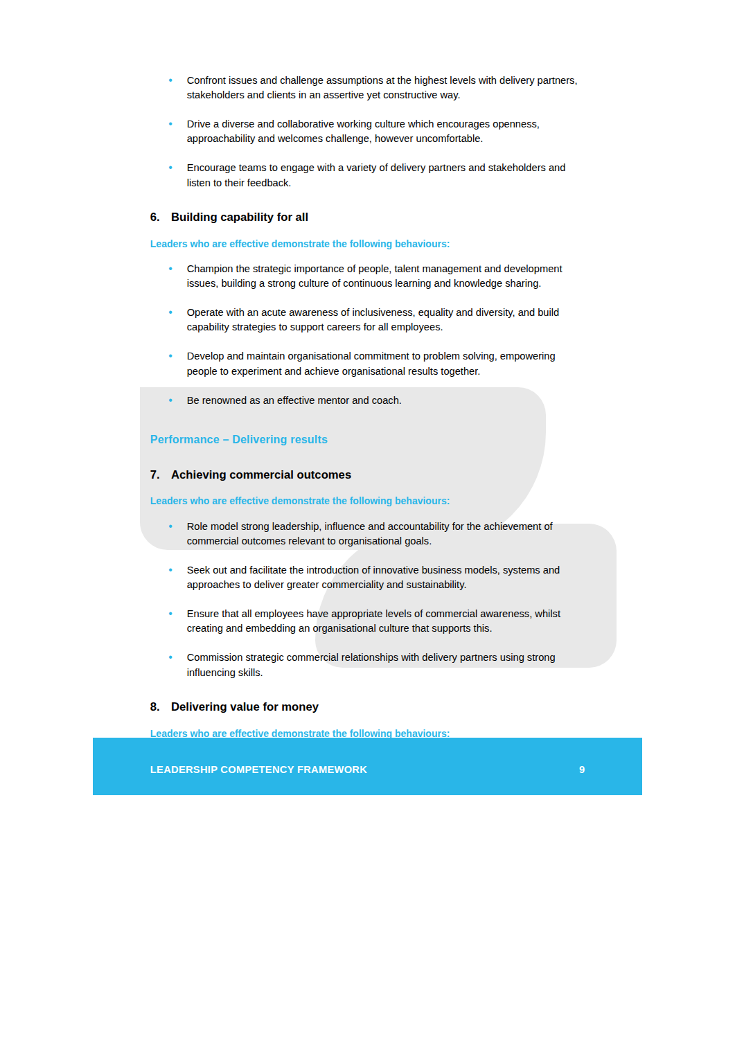Confront issues and challenge assumptions at the highest levels with delivery partners, stakeholders and clients in an assertive yet constructive way.
Drive a diverse and collaborative working culture which encourages openness, approachability and welcomes challenge, however uncomfortable.
Encourage teams to engage with a variety of delivery partners and stakeholders and listen to their feedback.
6. Building capability for all
Leaders who are effective demonstrate the following behaviours:
Champion the strategic importance of people, talent management and development issues, building a strong culture of continuous learning and knowledge sharing.
Operate with an acute awareness of inclusiveness, equality and diversity, and build capability strategies to support careers for all employees.
Develop and maintain organisational commitment to problem solving, empowering people to experiment and achieve organisational results together.
Be renowned as an effective mentor and coach.
Performance – Delivering results
7. Achieving commercial outcomes
Leaders who are effective demonstrate the following behaviours:
Role model strong leadership, influence and accountability for the achievement of commercial outcomes relevant to organisational goals.
Seek out and facilitate the introduction of innovative business models, systems and approaches to deliver greater commerciality and sustainability.
Ensure that all employees have appropriate levels of commercial awareness, whilst creating and embedding an organisational culture that supports this.
Commission strategic commercial relationships with delivery partners using strong influencing skills.
8. Delivering value for money
Leaders who are effective demonstrate the following behaviours:
Drive and deliver a culture that emphasises continuous improvement, efficiency and value for money.
LEADERSHIP COMPETENCY FRAMEWORK
9